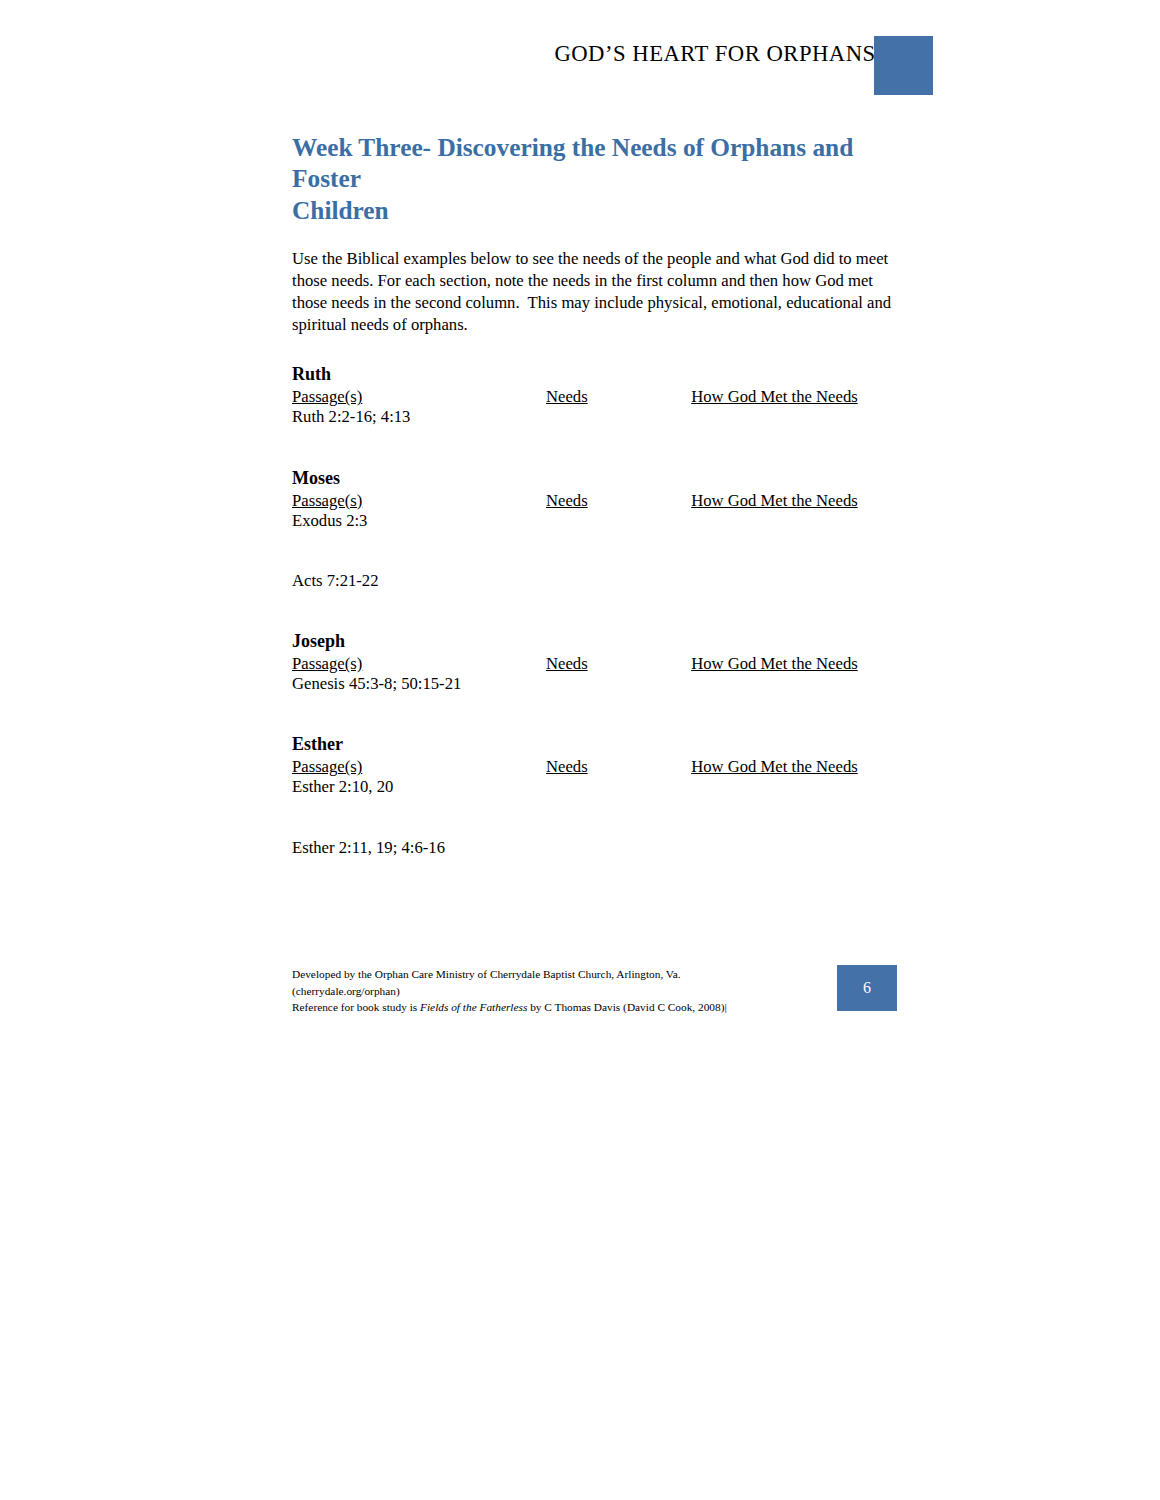GOD’S HEART FOR ORPHANS
Week Three- Discovering the Needs of Orphans and Foster
Children
Use the Biblical examples below to see the needs of the people and what God did to meet those needs. For each section, note the needs in the first column and then how God met those needs in the second column. This may include physical, emotional, educational and spiritual needs of orphans.
Ruth
| Passage(s) | Needs | How God Met the Needs |
| Ruth 2:2-16; 4:13 | | |
Moses
| Passage(s) | Needs | How God Met the Needs |
| Exodus 2:3 | | |
| Acts 7:21-22 | | |
Joseph
| Passage(s) | Needs | How God Met the Needs |
| Genesis 45:3-8; 50:15-21 | | |
Esther
| Passage(s) | Needs | How God Met the Needs |
| Esther 2:10, 20 | | |
| Esther 2:11, 19; 4:6-16 | | |
Developed by the Orphan Care Ministry of Cherrydale Baptist Church, Arlington, Va. (cherrydale.org/orphan)
Reference for book study is Fields of the Fatherless by C Thomas Davis (David C Cook, 2008)|
6